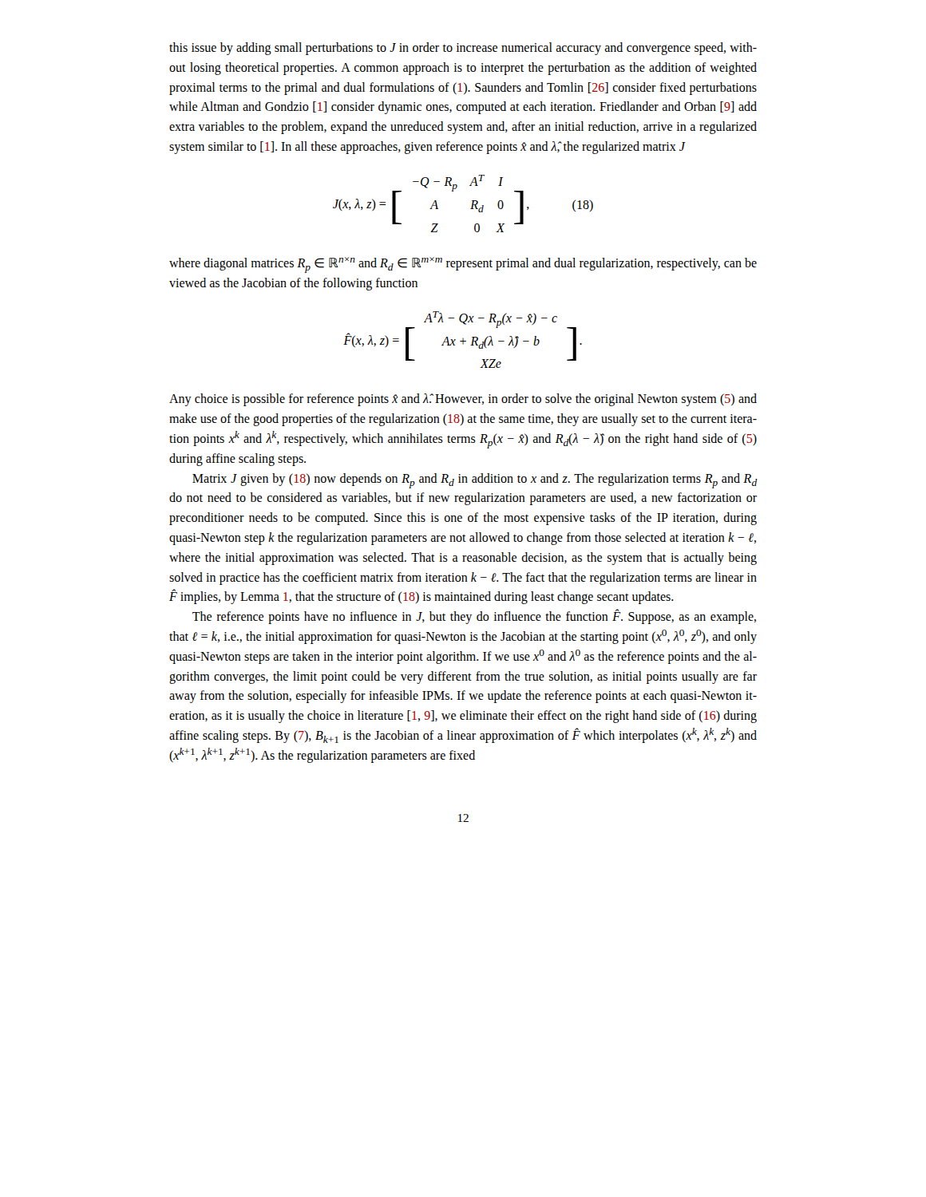this issue by adding small perturbations to J in order to increase numerical accuracy and convergence speed, without losing theoretical properties. A common approach is to interpret the perturbation as the addition of weighted proximal terms to the primal and dual formulations of (1). Saunders and Tomlin [26] consider fixed perturbations while Altman and Gondzio [1] consider dynamic ones, computed at each iteration. Friedlander and Orban [9] add extra variables to the problem, expand the unreduced system and, after an initial reduction, arrive in a regularized system similar to [1]. In all these approaches, given reference points x̂ and λ̂, the regularized matrix J
J(x, λ, z) = [
| − Q − R p | A T | I |
| A | R d | 0 |
| Z | 0 | X |
] ,
(18)
where diagonal matrices Rp ∈ ℝn×n and Rd ∈ ℝm×m represent primal and dual regularization, respectively, can be viewed as the Jacobian of the following function
F̂(x, λ, z) = [
| A T λ − Qx − R p ( x − x̂ ) − c |
| Ax + R d ( λ − λ̂ ) − b |
| XZe |
] .
Any choice is possible for reference points x̂ and λ̂. However, in order to solve the original Newton system (5) and make use of the good properties of the regularization (18) at the same time, they are usually set to the current iteration points xk and λk, respectively, which annihilates terms Rp(x − x̂) and Rd(λ − λ̂) on the right hand side of (5) during affine scaling steps.
Matrix J given by (18) now depends on Rp and Rd in addition to x and z. The regularization terms Rp and Rd do not need to be considered as variables, but if new regularization parameters are used, a new factorization or preconditioner needs to be computed. Since this is one of the most expensive tasks of the IP iteration, during quasi-Newton step k the regularization parameters are not allowed to change from those selected at iteration k − ℓ, where the initial approximation was selected. That is a reasonable decision, as the system that is actually being solved in practice has the coefficient matrix from iteration k − ℓ. The fact that the regularization terms are linear in F̂ implies, by Lemma 1, that the structure of (18) is maintained during least change secant updates.
The reference points have no influence in J, but they do influence the function F̂. Suppose, as an example, that ℓ = k, i.e., the initial approximation for quasi-Newton is the Jacobian at the starting point (x0, λ0, z0), and only quasi-Newton steps are taken in the interior point algorithm. If we use x0 and λ0 as the reference points and the algorithm converges, the limit point could be very different from the true solution, as initial points usually are far away from the solution, especially for infeasible IPMs. If we update the reference points at each quasi-Newton iteration, as it is usually the choice in literature [1, 9], we eliminate their effect on the right hand side of (16) during affine scaling steps. By (7), Bk+1 is the Jacobian of a linear approximation of F̂ which interpolates (xk, λk, zk) and (xk+1, λk+1, zk+1). As the regularization parameters are fixed
12